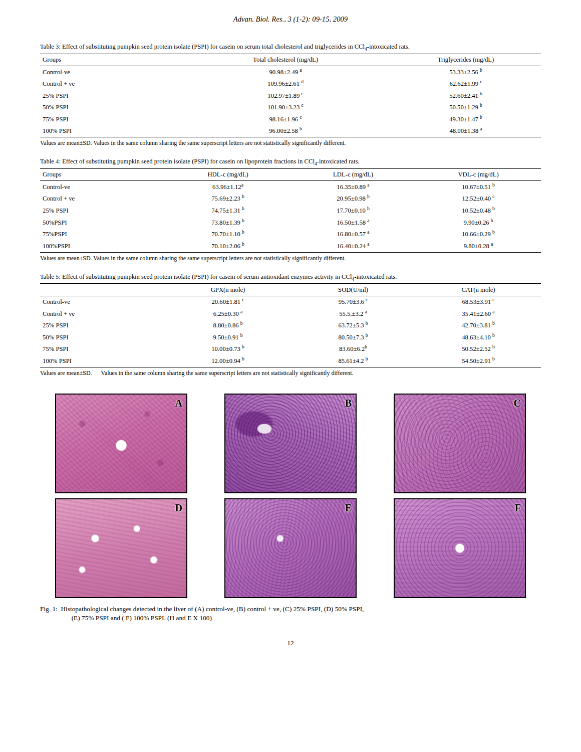Advan. Biol. Res., 3 (1-2): 09-15, 2009
Table 3: Effect of substituting pumpkin seed protein isolate (PSPI) for casein on serum total cholesterol and triglycerides in CCl4-intoxicated rats.
| Groups | Total cholesterol (mg/dL) | Triglycerides (mg/dL) |
| --- | --- | --- |
| Control-ve | 90.98±2.49 a | 53.33±2.56 b |
| Control + ve | 109.96±2.61 d | 62.62±1.99 c |
| 25% PSPI | 102.97±1.89 c | 52.60±2.41 b |
| 50% PSPI | 101.90±3.23 c | 50.50±1.29 b |
| 75% PSPI | 98.16±1.96 c | 49.30±1.47 b |
| 100% PSPI | 96.00±2.58 b | 48.00±1.38 a |
Values are mean±SD. Values in the same column sharing the same superscript letters are not statistically significantly different.
Table 4: Effect of substituting pumpkin seed protein isolate (PSPI) for casein on lipoprotein fractions in CCl4-intoxicated rats.
| Groups | HDL-c (mg/dL) | LDL-c (mg/dL) | VDL-c (mg/dL) |
| --- | --- | --- | --- |
| Control-ve | 63.96±1.12 a | 16.35±0.89 a | 10.67±0.51 b |
| Control + ve | 75.69±2.23 b | 20.95±0.98 b | 12.52±0.40 c |
| 25% PSPI | 74.75±1.31 b | 17.70±0.10 b | 10.52±0.48 b |
| 50%PSPI | 73.80±1.39 b | 16.50±1.58 a | 9.90±0.26 b |
| 75%PSPI | 70.70±1.10 b | 16.80±0.57 a | 10.66±0.29 b |
| 100%PSPI | 70.10±2.06 b | 16.40±0.24 a | 9.80±0.28 a |
Values are mean±SD. Values in the same column sharing the same superscript letters are not statistically significantly different.
Table 5: Effect of substituting pumpkin seed protein isolate (PSPI) for casein of serum antioxidant enzymes activity in CCl4-intoxicated rats.
| | GPX(n mole) | SOD(U/ml) | CAT(n mole) |
| --- | --- | --- | --- |
| Control-ve | 20.60±1.81 c | 95.70±3.6 c | 68.53±3.91 c |
| Control + ve | 6.25±0.30 a | 55.5.±3.2 a | 35.41±2.60 a |
| 25% PSPI | 8.80±0.86 b | 63.72±5.3 b | 42.70±3.81 b |
| 50% PSPI | 9.50±0.91 b | 80.50±7.3 b | 48.63±4.10 b |
| 75% PSPI | 10.00±0.73 b | 83.60±6.2 b | 50.52±2.52 b |
| 100% PSPI | 12.00±0.94 b | 85.61±4.2 b | 54.50±2.91 b |
Values are mean±SD. Values in the same column sharing the same superscript letters are not statistically significantly different.
A
B
C
D
E
F
Fig. 1: Histopathological changes detected in the liver of (A) control-ve, (B) control + ve, (C) 25% PSPI, (D) 50% PSPI, (E) 75% PSPI and ( F) 100% PSPI. (H and E X 100)
12